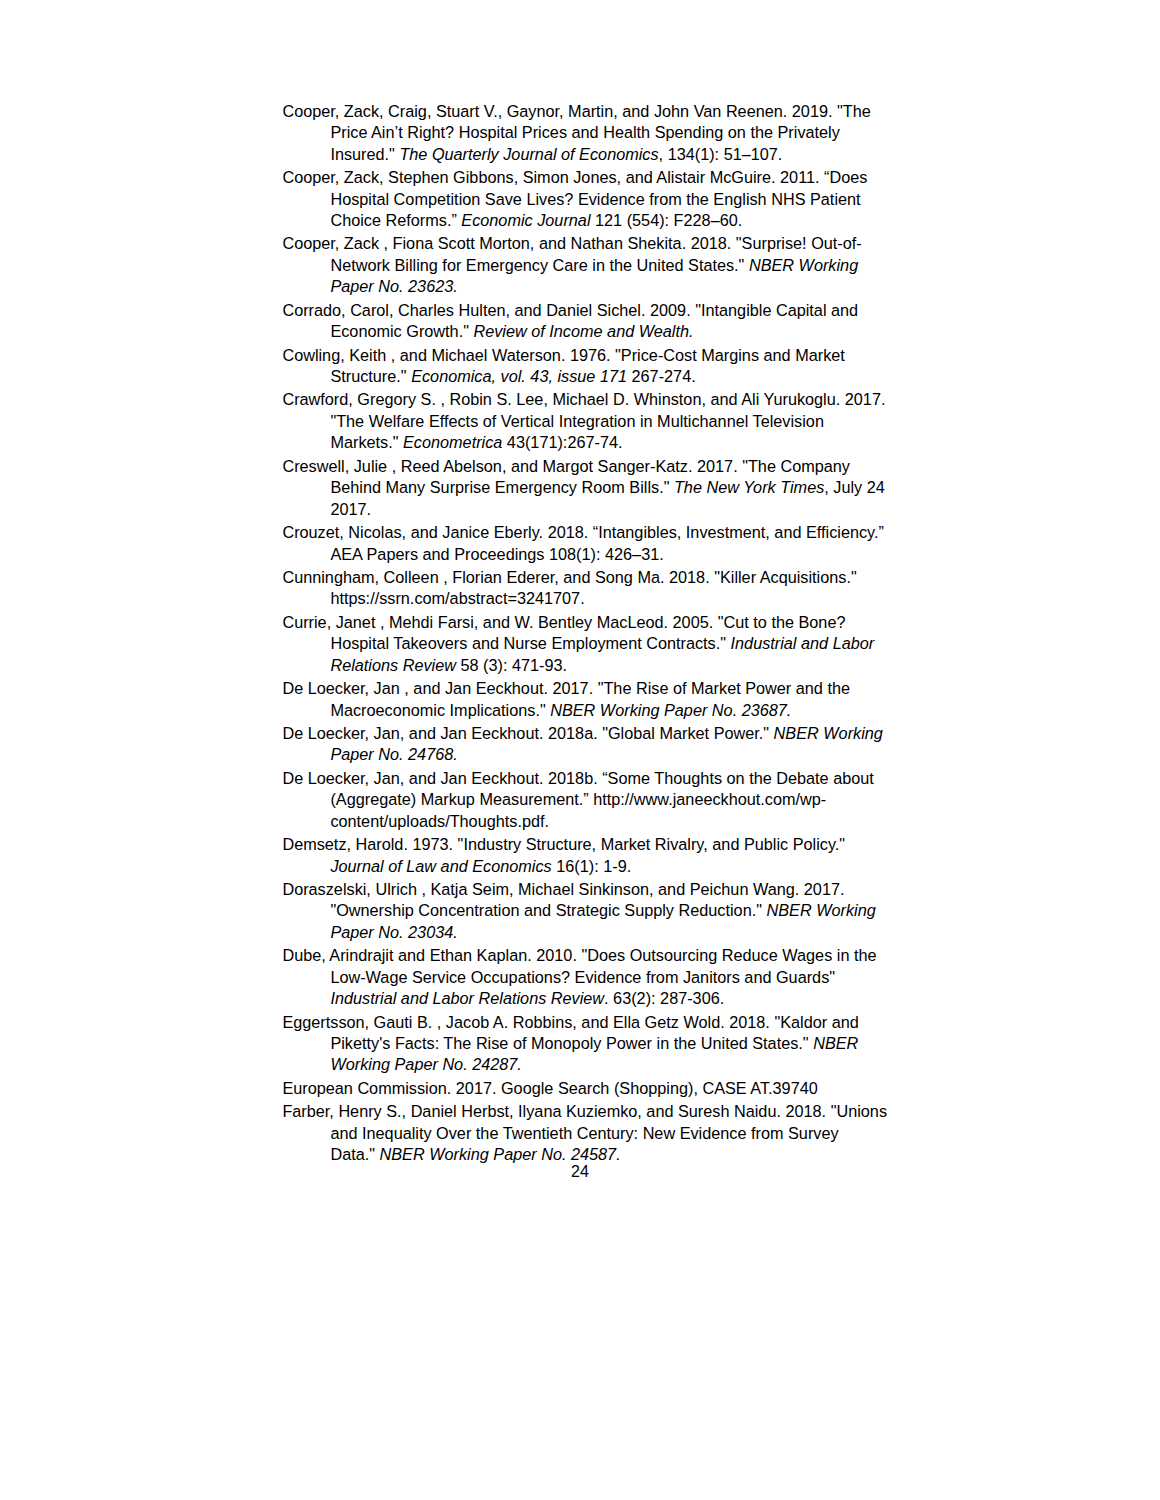Cooper, Zack, Craig, Stuart V., Gaynor, Martin, and John Van Reenen. 2019. "The Price Ain’t Right? Hospital Prices and Health Spending on the Privately Insured." The Quarterly Journal of Economics, 134(1): 51–107.
Cooper, Zack, Stephen Gibbons, Simon Jones, and Alistair McGuire. 2011. “Does Hospital Competition Save Lives? Evidence from the English NHS Patient Choice Reforms.” Economic Journal 121 (554): F228–60.
Cooper, Zack , Fiona Scott Morton, and Nathan Shekita. 2018. "Surprise! Out-of-Network Billing for Emergency Care in the United States." NBER Working Paper No. 23623.
Corrado, Carol, Charles Hulten, and Daniel Sichel. 2009. "Intangible Capital and Economic Growth." Review of Income and Wealth.
Cowling, Keith , and Michael Waterson. 1976. "Price-Cost Margins and Market Structure." Economica, vol. 43, issue 171 267-274.
Crawford, Gregory S. , Robin S. Lee, Michael D. Whinston, and Ali Yurukoglu. 2017. "The Welfare Effects of Vertical Integration in Multichannel Television Markets." Econometrica 43(171):267-74.
Creswell, Julie , Reed Abelson, and Margot Sanger-Katz. 2017. "The Company Behind Many Surprise Emergency Room Bills." The New York Times, July 24 2017.
Crouzet, Nicolas, and Janice Eberly. 2018. “Intangibles, Investment, and Efficiency.” AEA Papers and Proceedings 108(1): 426–31.
Cunningham, Colleen , Florian Ederer, and Song Ma. 2018. "Killer Acquisitions." https://ssrn.com/abstract=3241707.
Currie, Janet , Mehdi Farsi, and W. Bentley MacLeod. 2005. "Cut to the Bone? Hospital Takeovers and Nurse Employment Contracts." Industrial and Labor Relations Review 58 (3): 471-93.
De Loecker, Jan , and Jan Eeckhout. 2017. "The Rise of Market Power and the Macroeconomic Implications." NBER Working Paper No. 23687.
De Loecker, Jan, and Jan Eeckhout. 2018a. "Global Market Power." NBER Working Paper No. 24768.
De Loecker, Jan, and Jan Eeckhout. 2018b. “Some Thoughts on the Debate about (Aggregate) Markup Measurement.” http://www.janeeckhout.com/wp-content/uploads/Thoughts.pdf.
Demsetz, Harold. 1973. "Industry Structure, Market Rivalry, and Public Policy." Journal of Law and Economics 16(1): 1-9.
Doraszelski, Ulrich , Katja Seim, Michael Sinkinson, and Peichun Wang. 2017. "Ownership Concentration and Strategic Supply Reduction." NBER Working Paper No. 23034.
Dube, Arindrajit and Ethan Kaplan. 2010. "Does Outsourcing Reduce Wages in the Low-Wage Service Occupations? Evidence from Janitors and Guards" Industrial and Labor Relations Review. 63(2): 287-306.
Eggertsson, Gauti B. , Jacob A. Robbins, and Ella Getz Wold. 2018. "Kaldor and Piketty's Facts: The Rise of Monopoly Power in the United States." NBER Working Paper No. 24287.
European Commission. 2017. Google Search (Shopping), CASE AT.39740
Farber, Henry S., Daniel Herbst, Ilyana Kuziemko, and Suresh Naidu. 2018. "Unions and Inequality Over the Twentieth Century: New Evidence from Survey Data." NBER Working Paper No. 24587.
24